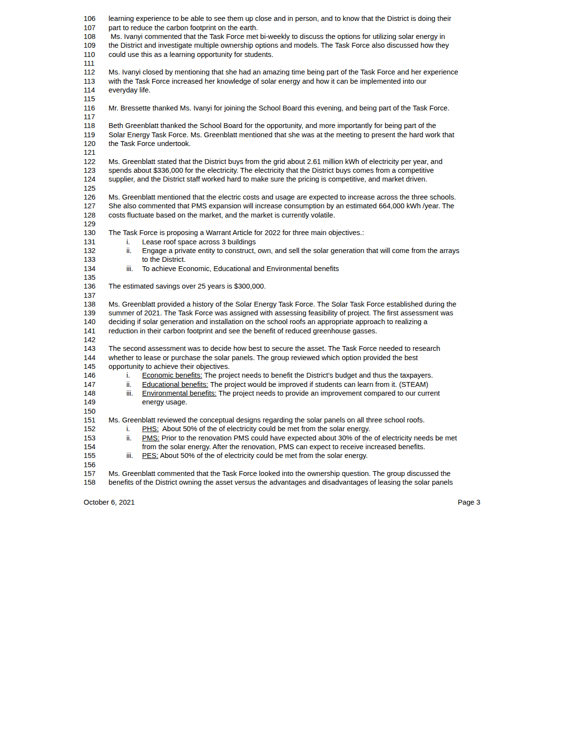| 106 | learning experience to be able to see them up close and in person, and to know that the District is doing their |
| 107 | part to reduce the carbon footprint on the earth. |
| 108 | Ms. Ivanyi commented that the Task Force met bi-weekly to discuss the options for utilizing solar energy in |
| 109 | the District and investigate multiple ownership options and models. The Task Force also discussed how they |
| 110 | could use this as a learning opportunity for students. |
| 111 | |
| 112 | Ms. Ivanyi closed by mentioning that she had an amazing time being part of the Task Force and her experience |
| 113 | with the Task Force increased her knowledge of solar energy and how it can be implemented into our |
| 114 | everyday life. |
| 115 | |
| 116 | Mr. Bressette thanked Ms. Ivanyi for joining the School Board this evening, and being part of the Task Force. |
| 117 | |
| 118 | Beth Greenblatt thanked the School Board for the opportunity, and more importantly for being part of the |
| 119 | Solar Energy Task Force. Ms. Greenblatt mentioned that she was at the meeting to present the hard work that |
| 120 | the Task Force undertook. |
| 121 | |
| 122 | Ms. Greenblatt stated that the District buys from the grid about 2.61 million kWh of electricity per year, and |
| 123 | spends about $336,000 for the electricity. The electricity that the District buys comes from a competitive |
| 124 | supplier, and the District staff worked hard to make sure the pricing is competitive, and market driven. |
| 125 | |
| 126 | Ms. Greenblatt mentioned that the electric costs and usage are expected to increase across the three schools. |
| 127 | She also commented that PMS expansion will increase consumption by an estimated 664,000 kWh /year. The |
| 128 | costs fluctuate based on the market, and the market is currently volatile. |
| 129 | |
| 130 | The Task Force is proposing a Warrant Article for 2022 for three main objectives.: |
| 131 | i. Lease roof space across 3 buildings |
| 132 | ii. Engage a private entity to construct, own, and sell the solar generation that will come from the arrays |
| 133 | to the District. |
| 134 | iii. To achieve Economic, Educational and Environmental benefits |
| 135 | |
| 136 | The estimated savings over 25 years is $300,000. |
| 137 | |
| 138 | Ms. Greenblatt provided a history of the Solar Energy Task Force. The Solar Task Force established during the |
| 139 | summer of 2021. The Task Force was assigned with assessing feasibility of project. The first assessment was |
| 140 | deciding if solar generation and installation on the school roofs an appropriate approach to realizing a |
| 141 | reduction in their carbon footprint and see the benefit of reduced greenhouse gasses. |
| 142 | |
| 143 | The second assessment was to decide how best to secure the asset. The Task Force needed to research |
| 144 | whether to lease or purchase the solar panels. The group reviewed which option provided the best |
| 145 | opportunity to achieve their objectives. |
| 146 | i. Economic benefits: The project needs to benefit the District’s budget and thus the taxpayers. |
| 147 | ii. Educational benefits: The project would be improved if students can learn from it. (STEAM) |
| 148 | iii. Environmental benefits: The project needs to provide an improvement compared to our current |
| 149 | energy usage. |
| 150 | |
| 151 | Ms. Greenblatt reviewed the conceptual designs regarding the solar panels on all three school roofs. |
| 152 | i. PHS: About 50% of the of electricity could be met from the solar energy. |
| 153 | ii. PMS: Prior to the renovation PMS could have expected about 30% of the of electricity needs be met |
| 154 | from the solar energy. After the renovation, PMS can expect to receive increased benefits. |
| 155 | iii. PES: About 50% of the of electricity could be met from the solar energy. |
| 156 | |
| 157 | Ms. Greenblatt commented that the Task Force looked into the ownership question. The group discussed the |
| 158 | benefits of the District owning the asset versus the advantages and disadvantages of leasing the solar panels |
October 6, 2021 Page 3